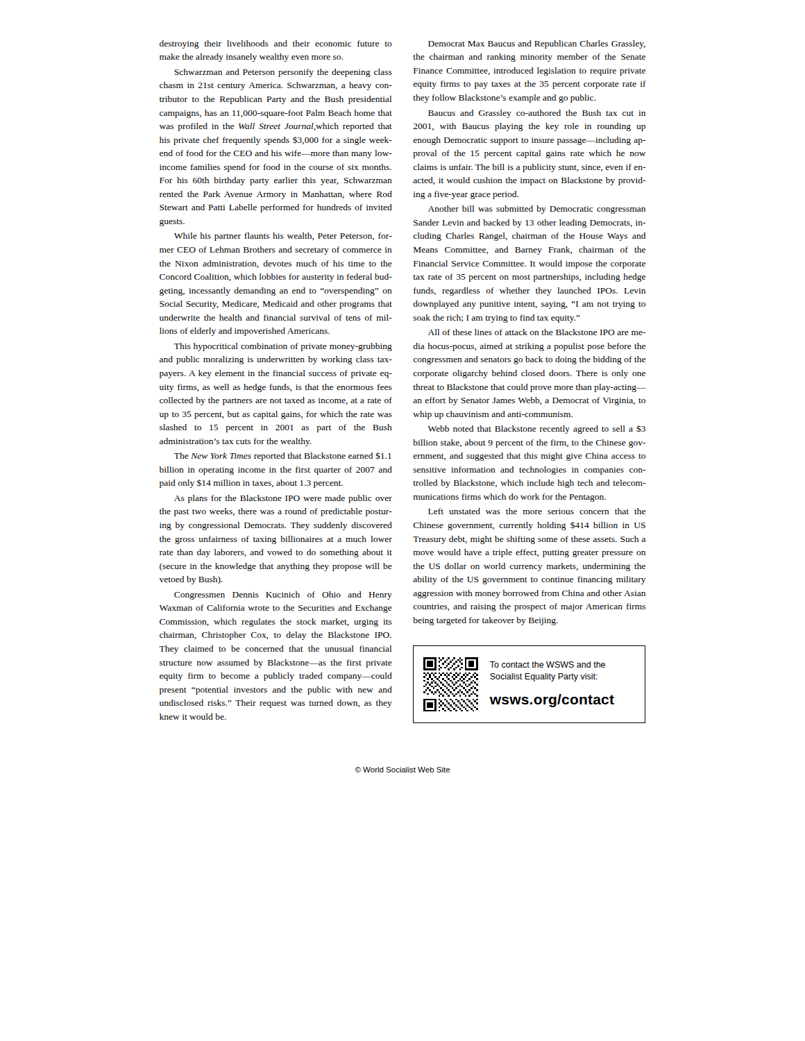destroying their livelihoods and their economic future to make the already insanely wealthy even more so.
Schwarzman and Peterson personify the deepening class chasm in 21st century America. Schwarzman, a heavy contributor to the Republican Party and the Bush presidential campaigns, has an 11,000-square-foot Palm Beach home that was profiled in the Wall Street Journal,which reported that his private chef frequently spends $3,000 for a single weekend of food for the CEO and his wife—more than many low-income families spend for food in the course of six months. For his 60th birthday party earlier this year, Schwarzman rented the Park Avenue Armory in Manhattan, where Rod Stewart and Patti Labelle performed for hundreds of invited guests.
While his partner flaunts his wealth, Peter Peterson, former CEO of Lehman Brothers and secretary of commerce in the Nixon administration, devotes much of his time to the Concord Coalition, which lobbies for austerity in federal budgeting, incessantly demanding an end to “overspending” on Social Security, Medicare, Medicaid and other programs that underwrite the health and financial survival of tens of millions of elderly and impoverished Americans.
This hypocritical combination of private money-grubbing and public moralizing is underwritten by working class taxpayers. A key element in the financial success of private equity firms, as well as hedge funds, is that the enormous fees collected by the partners are not taxed as income, at a rate of up to 35 percent, but as capital gains, for which the rate was slashed to 15 percent in 2001 as part of the Bush administration’s tax cuts for the wealthy.
The New York Times reported that Blackstone earned $1.1 billion in operating income in the first quarter of 2007 and paid only $14 million in taxes, about 1.3 percent.
As plans for the Blackstone IPO were made public over the past two weeks, there was a round of predictable posturing by congressional Democrats. They suddenly discovered the gross unfairness of taxing billionaires at a much lower rate than day laborers, and vowed to do something about it (secure in the knowledge that anything they propose will be vetoed by Bush).
Congressmen Dennis Kucinich of Ohio and Henry Waxman of California wrote to the Securities and Exchange Commission, which regulates the stock market, urging its chairman, Christopher Cox, to delay the Blackstone IPO. They claimed to be concerned that the unusual financial structure now assumed by Blackstone—as the first private equity firm to become a publicly traded company—could present “potential investors and the public with new and undisclosed risks.” Their request was turned down, as they knew it would be.
Democrat Max Baucus and Republican Charles Grassley, the chairman and ranking minority member of the Senate Finance Committee, introduced legislation to require private equity firms to pay taxes at the 35 percent corporate rate if they follow Blackstone’s example and go public.
Baucus and Grassley co-authored the Bush tax cut in 2001, with Baucus playing the key role in rounding up enough Democratic support to insure passage—including approval of the 15 percent capital gains rate which he now claims is unfair. The bill is a publicity stunt, since, even if enacted, it would cushion the impact on Blackstone by providing a five-year grace period.
Another bill was submitted by Democratic congressman Sander Levin and backed by 13 other leading Democrats, including Charles Rangel, chairman of the House Ways and Means Committee, and Barney Frank, chairman of the Financial Service Committee. It would impose the corporate tax rate of 35 percent on most partnerships, including hedge funds, regardless of whether they launched IPOs. Levin downplayed any punitive intent, saying, “I am not trying to soak the rich; I am trying to find tax equity.”
All of these lines of attack on the Blackstone IPO are media hocus-pocus, aimed at striking a populist pose before the congressmen and senators go back to doing the bidding of the corporate oligarchy behind closed doors. There is only one threat to Blackstone that could prove more than play-acting—an effort by Senator James Webb, a Democrat of Virginia, to whip up chauvinism and anti-communism.
Webb noted that Blackstone recently agreed to sell a $3 billion stake, about 9 percent of the firm, to the Chinese government, and suggested that this might give China access to sensitive information and technologies in companies controlled by Blackstone, which include high tech and telecommunications firms which do work for the Pentagon.
Left unstated was the more serious concern that the Chinese government, currently holding $414 billion in US Treasury debt, might be shifting some of these assets. Such a move would have a triple effect, putting greater pressure on the US dollar on world currency markets, undermining the ability of the US government to continue financing military aggression with money borrowed from China and other Asian countries, and raising the prospect of major American firms being targeted for takeover by Beijing.
To contact the WSWS and the
Socialist Equality Party visit:
wsws.org/contact
© World Socialist Web Site